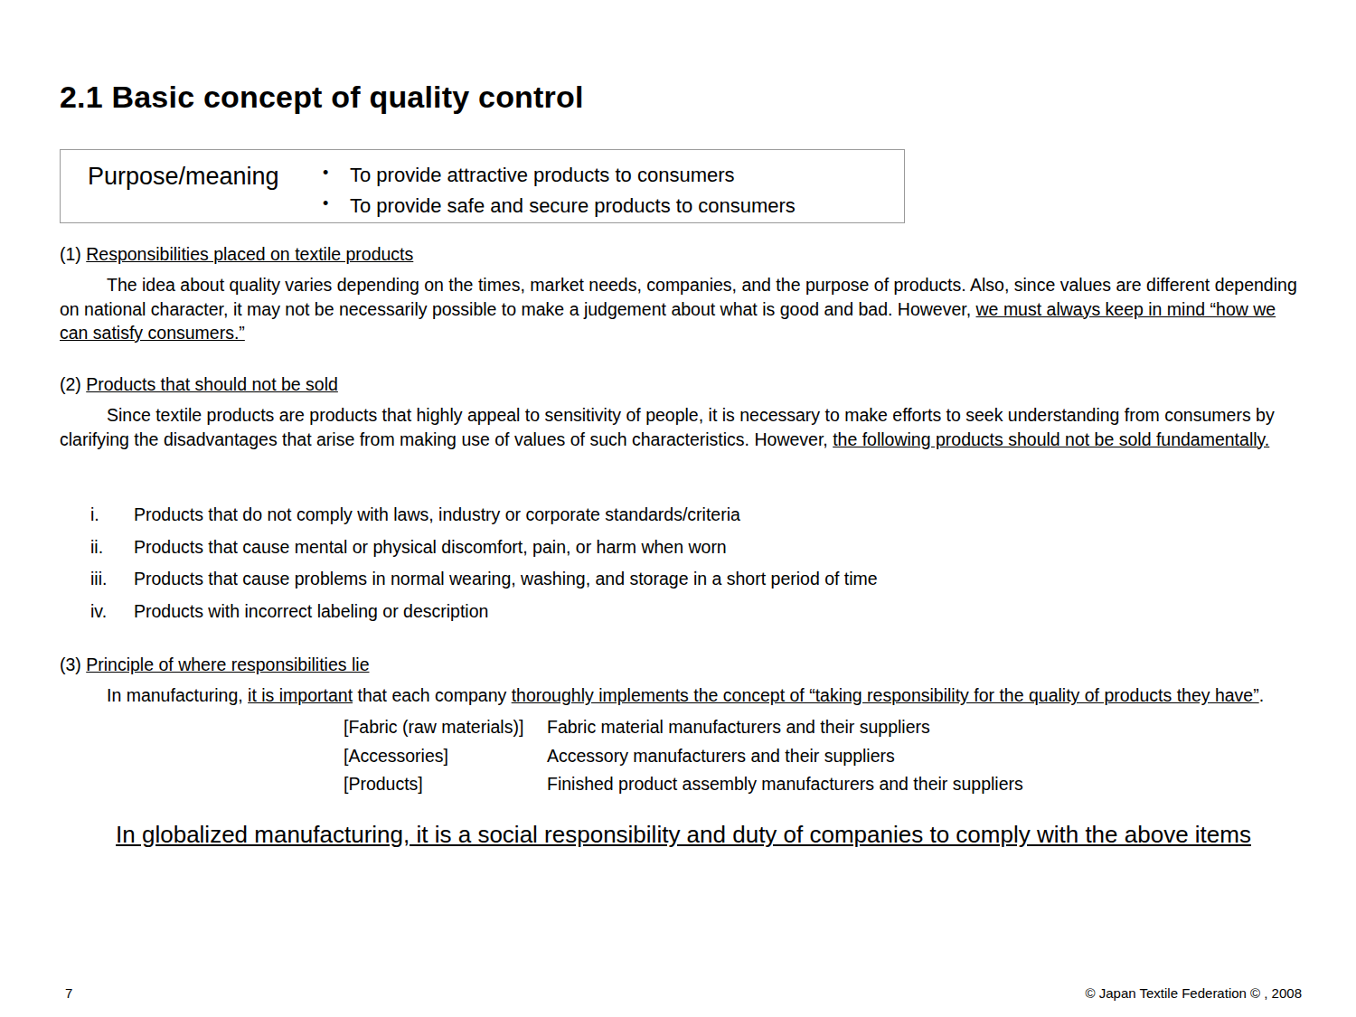2.1 Basic concept of quality control
Purpose/meaning
•To provide attractive products to consumers
•To provide safe and secure products to consumers
(1) Responsibilities placed on textile products
The idea about quality varies depending on the times, market needs, companies, and the purpose of products. Also, since values are different depending on national character, it may not be necessarily possible to make a judgement about what is good and bad. However, we must always keep in mind “how we can satisfy consumers.”
(2) Products that should not be sold
Since textile products are products that highly appeal to sensitivity of people, it is necessary to make efforts to seek understanding from consumers by clarifying the disadvantages that arise from making use of values of such characteristics. However, the following products should not be sold fundamentally.
| i. | Products that do not comply with laws, industry or corporate standards/criteria |
| ii. | Products that cause mental or physical discomfort, pain, or harm when worn |
| iii. | Products that cause problems in normal wearing, washing, and storage in a short period of time |
| iv. | Products with incorrect labeling or description |
(3) Principle of where responsibilities lie
In manufacturing, it is important that each company thoroughly implements the concept of “taking responsibility for the quality of products they have”.
| [Fabric (raw materials)] | Fabric material manufacturers and their suppliers |
| [Accessories] | Accessory manufacturers and their suppliers |
| [Products] | Finished product assembly manufacturers and their suppliers |
In globalized manufacturing, it is a social responsibility and duty of companies to comply with the above items
7
© Japan Textile Federation © , 2008